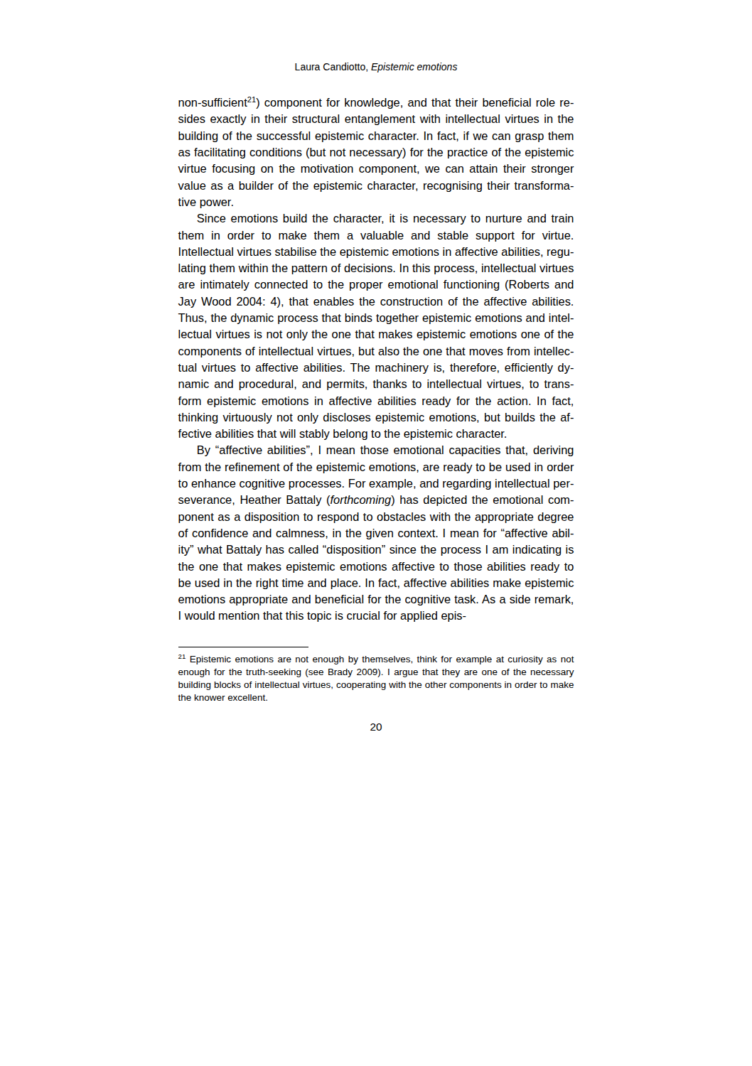Laura Candiotto, Epistemic emotions
non-sufficient21) component for knowledge, and that their beneficial role resides exactly in their structural entanglement with intellectual virtues in the building of the successful epistemic character. In fact, if we can grasp them as facilitating conditions (but not necessary) for the practice of the epistemic virtue focusing on the motivation component, we can attain their stronger value as a builder of the epistemic character, recognising their transformative power.
Since emotions build the character, it is necessary to nurture and train them in order to make them a valuable and stable support for virtue. Intellectual virtues stabilise the epistemic emotions in affective abilities, regulating them within the pattern of decisions. In this process, intellectual virtues are intimately connected to the proper emotional functioning (Roberts and Jay Wood 2004: 4), that enables the construction of the affective abilities. Thus, the dynamic process that binds together epistemic emotions and intellectual virtues is not only the one that makes epistemic emotions one of the components of intellectual virtues, but also the one that moves from intellectual virtues to affective abilities. The machinery is, therefore, efficiently dynamic and procedural, and permits, thanks to intellectual virtues, to transform epistemic emotions in affective abilities ready for the action. In fact, thinking virtuously not only discloses epistemic emotions, but builds the affective abilities that will stably belong to the epistemic character.
By “affective abilities”, I mean those emotional capacities that, deriving from the refinement of the epistemic emotions, are ready to be used in order to enhance cognitive processes. For example, and regarding intellectual perseverance, Heather Battaly (forthcoming) has depicted the emotional component as a disposition to respond to obstacles with the appropriate degree of confidence and calmness, in the given context. I mean for “affective ability” what Battaly has called “disposition” since the process I am indicating is the one that makes epistemic emotions affective to those abilities ready to be used in the right time and place. In fact, affective abilities make epistemic emotions appropriate and beneficial for the cognitive task. As a side remark, I would mention that this topic is crucial for applied epis-
21 Epistemic emotions are not enough by themselves, think for example at curiosity as not enough for the truth-seeking (see Brady 2009). I argue that they are one of the necessary building blocks of intellectual virtues, cooperating with the other components in order to make the knower excellent.
20